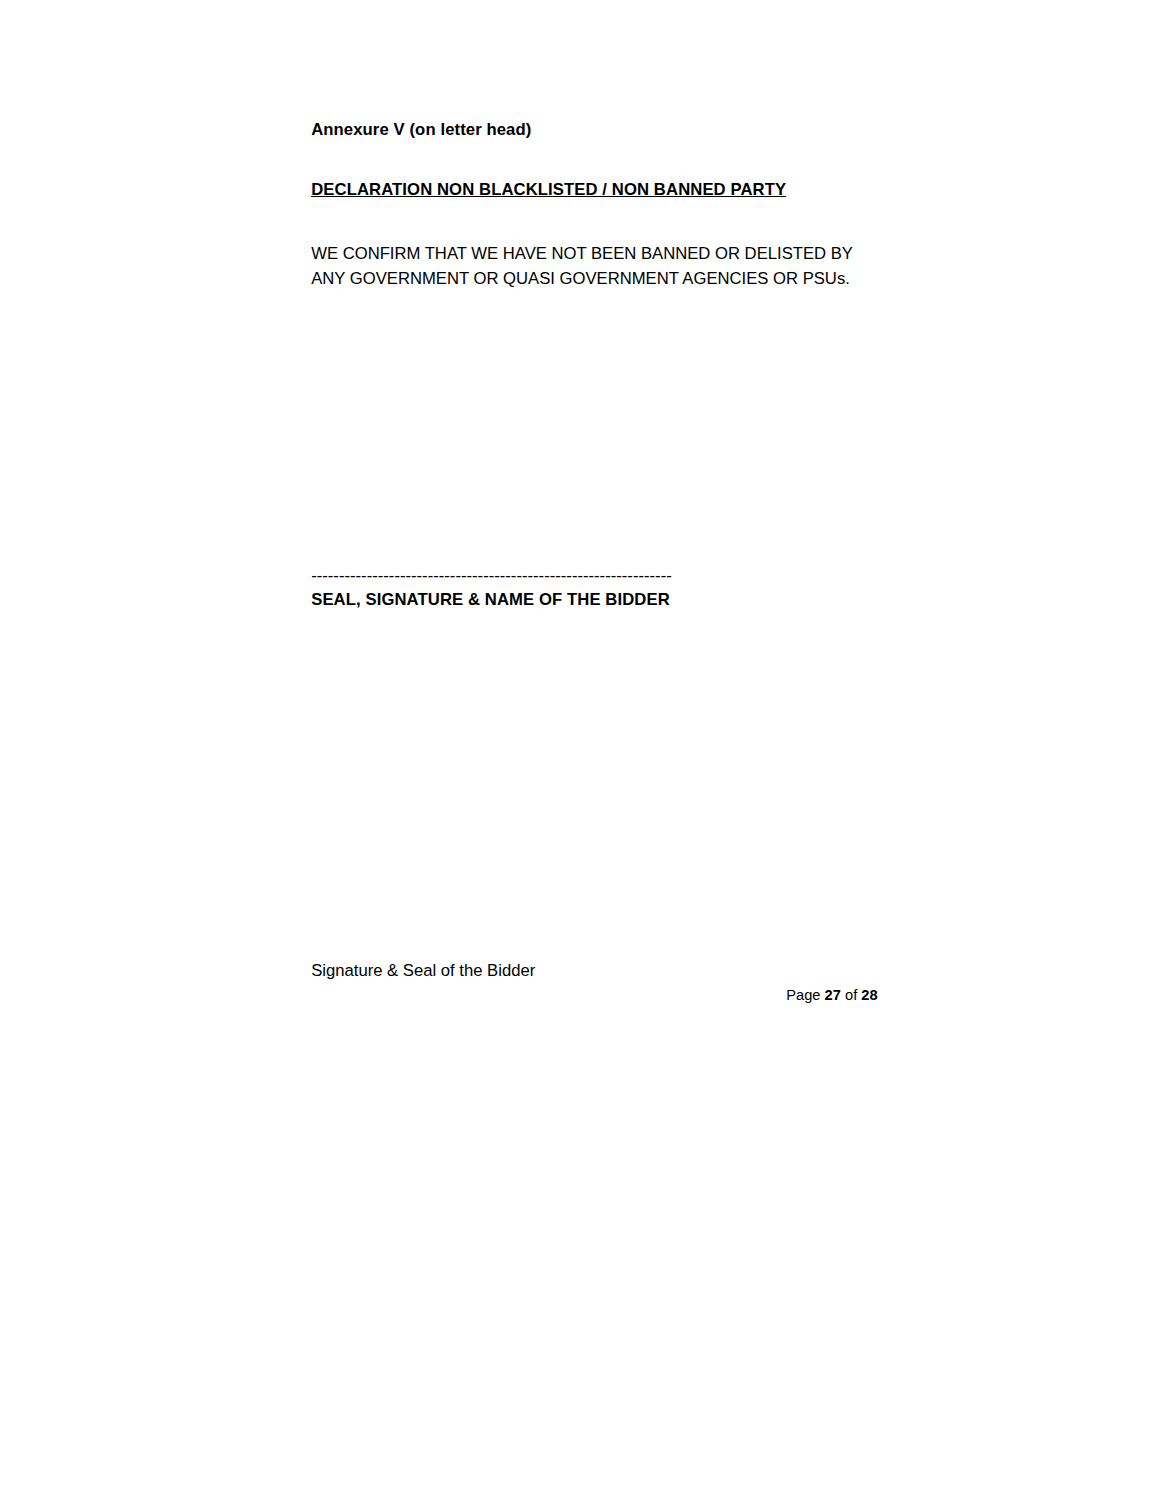Annexure V (on letter head)
DECLARATION NON BLACKLISTED / NON BANNED PARTY
WE CONFIRM THAT WE HAVE NOT BEEN BANNED OR DELISTED BY ANY GOVERNMENT OR QUASI GOVERNMENT AGENCIES OR PSUs.
-----------------------------------------------------------------
SEAL, SIGNATURE & NAME OF THE BIDDER
Signature & Seal of the Bidder
Page 27 of 28